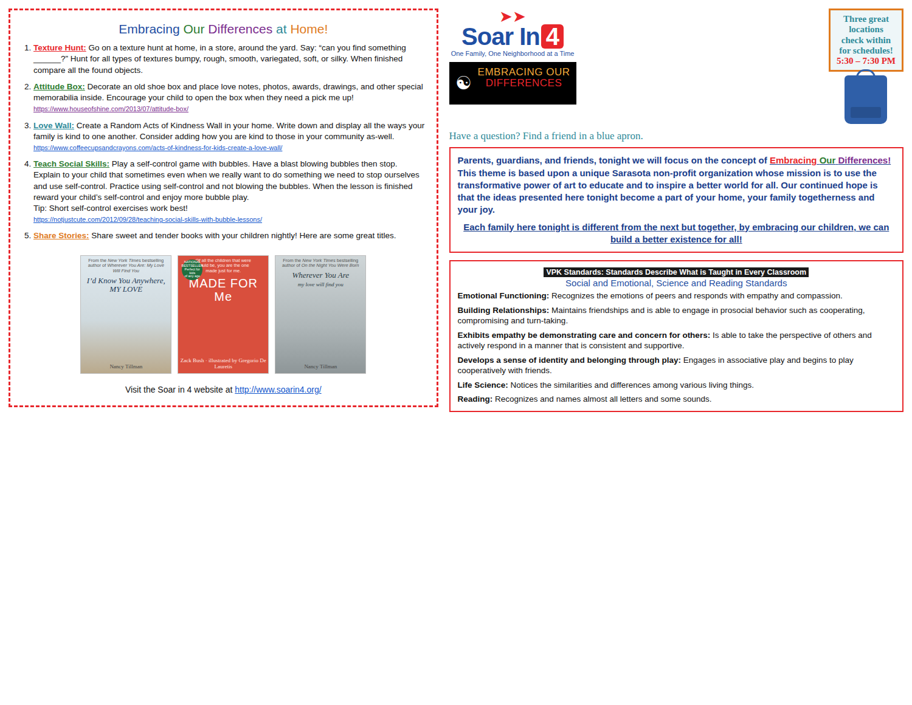Embracing Our Differences at Home!
Texture Hunt: Go on a texture hunt at home, in a store, around the yard. Say: “can you find something ______?” Hunt for all types of textures bumpy, rough, smooth, variegated, soft, or silky. When finished compare all the found objects.
Attitude Box: Decorate an old shoe box and place love notes, photos, awards, drawings, and other special memorabilia inside. Encourage your child to open the box when they need a pick me up!
https://www.houseofshine.com/2013/07/attitude-box/
Love Wall: Create a Random Acts of Kindness Wall in your home. Write down and display all the ways your family is kind to one another. Consider adding how you are kind to those in your community as-well.
https://www.coffeecupsandcrayons.com/acts-of-kindness-for-kids-create-a-love-wall/
Teach Social Skills: Play a self-control game with bubbles. Have a blast blowing bubbles then stop. Explain to your child that sometimes even when we really want to do something we need to stop ourselves and use self-control. Practice using self-control and not blowing the bubbles. When the lesson is finished reward your child’s self-control and enjoy more bubble play.
Tip: Short self-control exercises work best!
https://notjustcute.com/2012/09/28/teaching-social-skills-with-bubble-lessons/
Share Stories: Share sweet and tender books with your children nightly! Here are some great titles.
From the New York Times bestselling author of Wherever You Are: My Love Will Find You
I’d Know You Anywhere,
MY LOVE
Nancy Tillman
NATIONAL
BESTSELLER
Perfect for kids
of any age
Of all the children that were
could be, you are the one
made just for me.
MADE FOR
Me
Zack Bush · illustrated by Gregorio De Lauretis
From the New York Times bestselling author of On the Night You Were Born
Wherever You Are
my love will find you
Nancy Tillman
Visit the Soar in 4 website at http://www.soarin4.org/
➤➤
Soar In4
One Family, One Neighborhood at a Time
☯
EMBRACING OUR
DIFFERENCES
Three great
locations
check within
for schedules!
5:30 – 7:30 PM
Have a question? Find a friend in a blue apron.
Parents, guardians, and friends, tonight we will focus on the concept of Embracing Our Differences! This theme is based upon a unique Sarasota non-profit organization whose mission is to use the transformative power of art to educate and to inspire a better world for all. Our continued hope is that the ideas presented here tonight become a part of your home, your family togetherness and your joy.
Each family here tonight is different from the next but together, by embracing our children, we can build a better existence for all!
VPK Standards: Standards Describe What is Taught in Every Classroom Social and Emotional, Science and Reading Standards
Emotional Functioning: Recognizes the emotions of peers and responds with empathy and compassion.
Building Relationships: Maintains friendships and is able to engage in prosocial behavior such as cooperating, compromising and turn-taking.
Exhibits empathy be demonstrating care and concern for others: Is able to take the perspective of others and actively respond in a manner that is consistent and supportive.
Develops a sense of identity and belonging through play: Engages in associative play and begins to play cooperatively with friends.
Life Science: Notices the similarities and differences among various living things.
Reading: Recognizes and names almost all letters and some sounds.